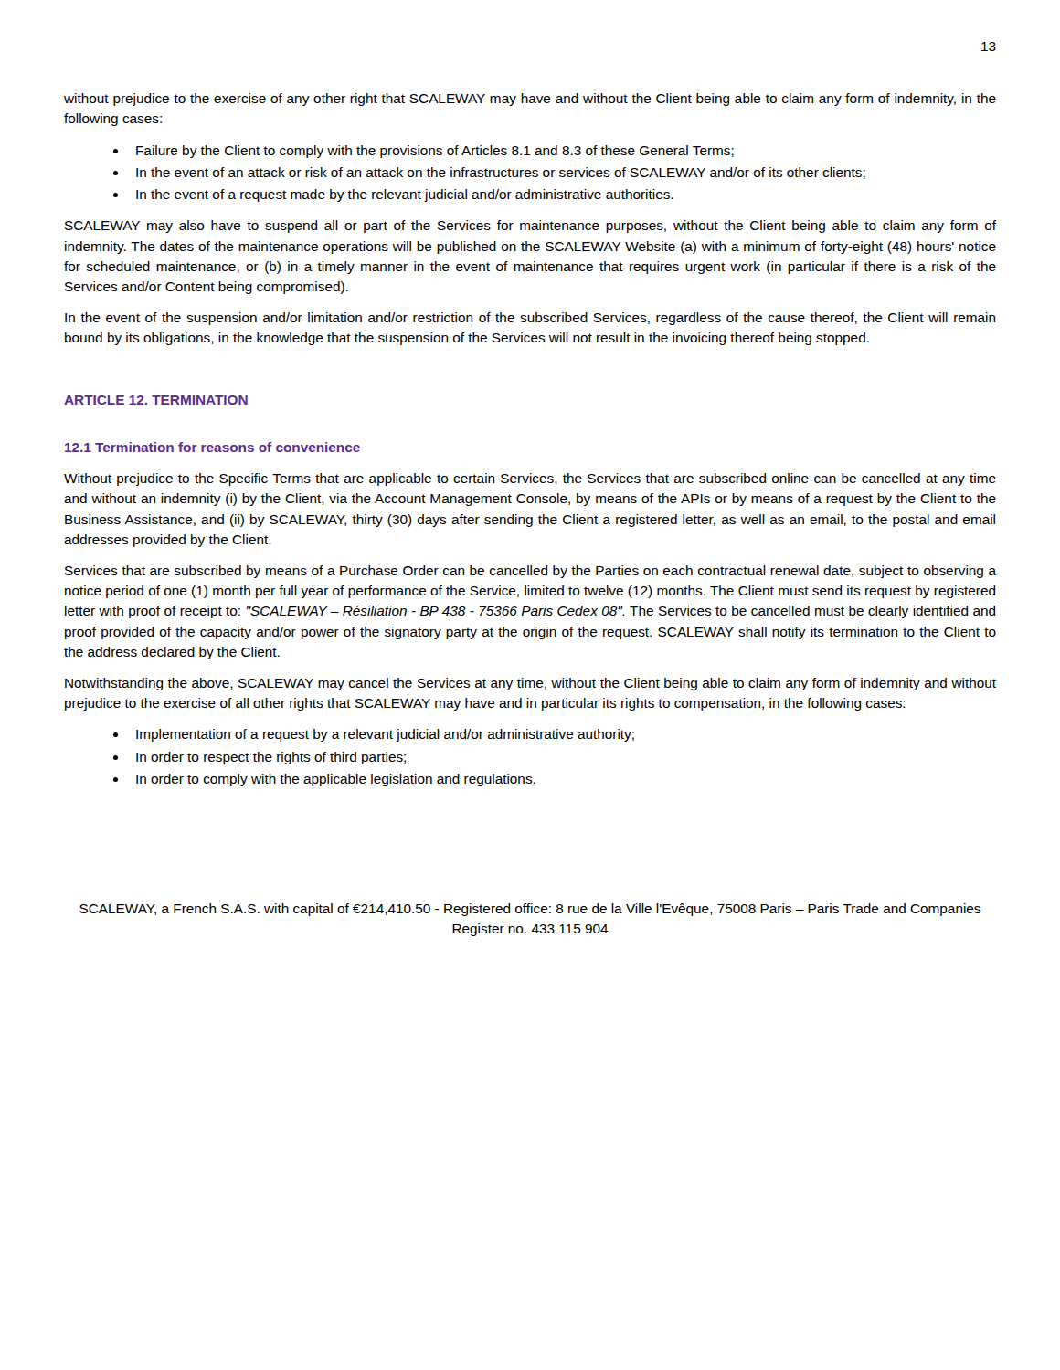13
without prejudice to the exercise of any other right that SCALEWAY may have and without the Client being able to claim any form of indemnity, in the following cases:
Failure by the Client to comply with the provisions of Articles 8.1 and 8.3 of these General Terms;
In the event of an attack or risk of an attack on the infrastructures or services of SCALEWAY and/or of its other clients;
In the event of a request made by the relevant judicial and/or administrative authorities.
SCALEWAY may also have to suspend all or part of the Services for maintenance purposes, without the Client being able to claim any form of indemnity. The dates of the maintenance operations will be published on the SCALEWAY Website (a) with a minimum of forty-eight (48) hours' notice for scheduled maintenance, or (b) in a timely manner in the event of maintenance that requires urgent work (in particular if there is a risk of the Services and/or Content being compromised).
In the event of the suspension and/or limitation and/or restriction of the subscribed Services, regardless of the cause thereof, the Client will remain bound by its obligations, in the knowledge that the suspension of the Services will not result in the invoicing thereof being stopped.
ARTICLE 12. TERMINATION
12.1 Termination for reasons of convenience
Without prejudice to the Specific Terms that are applicable to certain Services, the Services that are subscribed online can be cancelled at any time and without an indemnity (i) by the Client, via the Account Management Console, by means of the APIs or by means of a request by the Client to the Business Assistance, and (ii) by SCALEWAY, thirty (30) days after sending the Client a registered letter, as well as an email, to the postal and email addresses provided by the Client.
Services that are subscribed by means of a Purchase Order can be cancelled by the Parties on each contractual renewal date, subject to observing a notice period of one (1) month per full year of performance of the Service, limited to twelve (12) months. The Client must send its request by registered letter with proof of receipt to: "SCALEWAY – Résiliation - BP 438 - 75366 Paris Cedex 08". The Services to be cancelled must be clearly identified and proof provided of the capacity and/or power of the signatory party at the origin of the request. SCALEWAY shall notify its termination to the Client to the address declared by the Client.
Notwithstanding the above, SCALEWAY may cancel the Services at any time, without the Client being able to claim any form of indemnity and without prejudice to the exercise of all other rights that SCALEWAY may have and in particular its rights to compensation, in the following cases:
Implementation of a request by a relevant judicial and/or administrative authority;
In order to respect the rights of third parties;
In order to comply with the applicable legislation and regulations.
SCALEWAY, a French S.A.S. with capital of €214,410.50 - Registered office: 8 rue de la Ville l'Evêque, 75008 Paris – Paris Trade and Companies Register no. 433 115 904